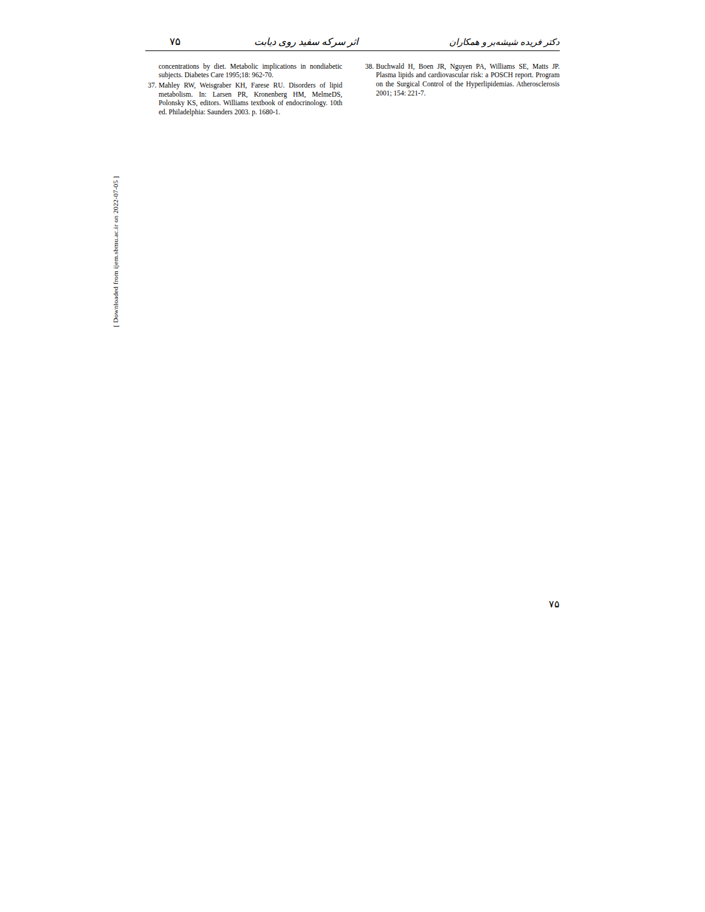[ Downloaded from ijem.sbmu.ac.ir on 2022-07-05 ]
۷۵
اثر سرکه سفید روی دیابت
دکتر فریده شیشه‌بر و همکاران
concentrations by diet. Metabolic implications in nondiabetic subjects. Diabetes Care 1995;18: 962-70.
37. Mahley RW, Weisgraber KH, Farese RU. Disorders of lipid metabolism. In: Larsen PR, Kronenberg HM, MelmeDS, Polonsky KS, editors. Williams textbook of endocrinology. 10th ed. Philadelphia: Saunders 2003. p. 1680-1.
38. Buchwald H, Boen JR, Nguyen PA, Williams SE, Matts JP. Plasma lipids and cardiovascular risk: a POSCH report. Program on the Surgical Control of the Hyperlipidemias. Atherosclerosis 2001; 154: 221-7.
۷۵